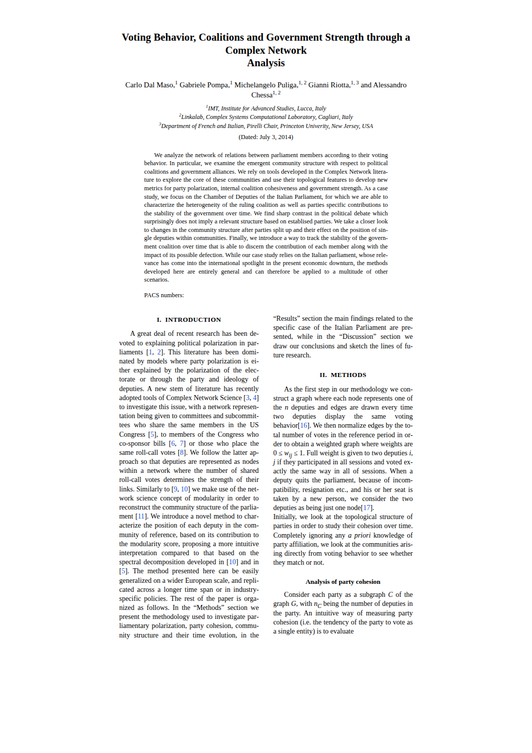Voting Behavior, Coalitions and Government Strength through a Complex Network
Analysis
Carlo Dal Maso,1 Gabriele Pompa,1 Michelangelo Puliga,1, 2 Gianni Riotta,1, 3 and Alessandro Chessa1, 2
1IMT, Institute for Advanced Studies, Lucca, Italy
2Linkalab, Complex Systems Computational Laboratory, Cagliari, Italy
3Department of French and Italian, Pirelli Chair, Princeton Univerity, New Jersey, USA
(Dated: July 3, 2014)
We analyze the network of relations between parliament members according to their voting behavior. In particular, we examine the emergent community structure with respect to political coalitions and government alliances. We rely on tools developed in the Complex Network literature to explore the core of these communities and use their topological features to develop new metrics for party polarization, internal coalition cohesiveness and government strength. As a case study, we focus on the Chamber of Deputies of the Italian Parliament, for which we are able to characterize the heterogeneity of the ruling coalition as well as parties specific contributions to the stability of the government over time. We find sharp contrast in the political debate which surprisingly does not imply a relevant structure based on establised parties. We take a closer look to changes in the community structure after parties split up and their effect on the position of single deputies within communities. Finally, we introduce a way to track the stability of the government coalition over time that is able to discern the contribution of each member along with the impact of its possible defection. While our case study relies on the Italian parliament, whose relevance has come into the international spotlight in the present economic downturn, the methods developed here are entirely general and can therefore be applied to a multitude of other scenarios.
PACS numbers:
I. INTRODUCTION
A great deal of recent research has been devoted to explaining political polarization in parliaments [1, 2]. This literature has been dominated by models where party polarization is either explained by the polarization of the electorate or through the party and ideology of deputies. A new stem of literature has recently adopted tools of Complex Network Science [3, 4] to investigate this issue, with a network representation being given to committees and subcommittees who share the same members in the US Congress [5], to members of the Congress who co-sponsor bills [6, 7] or those who place the same roll-call votes [8]. We follow the latter approach so that deputies are represented as nodes within a network where the number of shared roll-call votes determines the strength of their links. Similarly to [9, 10] we make use of the network science concept of modularity in order to reconstruct the community structure of the parliament [11]. We introduce a novel method to characterize the position of each deputy in the community of reference, based on its contribution to the modularity score, proposing a more intuitive interpretation compared to that based on the spectral decomposition developed in [10] and in [5]. The method presented here can be easily generalized on a wider European scale, and replicated across a longer time span or in industry-specific policies. The rest of the paper is organized as follows. In the “Methods” section we present the methodology used to investigate parliamentary polarization, party cohesion, community structure and their time evolution, in the “Results” section the main findings related to the specific case of the Italian Parliament are presented, while in the “Discussion” section we draw our conclusions and sketch the lines of future research.
II. METHODS
As the first step in our methodology we construct a graph where each node represents one of the n deputies and edges are drawn every time two deputies display the same voting behavior[16]. We then normalize edges by the total number of votes in the reference period in order to obtain a weighted graph where weights are 0 ≤ wij ≤ 1. Full weight is given to two deputies i, j if they participated in all sessions and voted exactly the same way in all of sessions. When a deputy quits the parliament, because of incompatibility, resignation etc., and his or her seat is taken by a new person, we consider the two deputies as being just one node[17].
Initially, we look at the topological structure of parties in order to study their cohesion over time. Completely ignoring any a priori knowledge of party affiliation, we look at the communities arising directly from voting behavior to see whether they match or not.
Analysis of party cohesion
Consider each party as a subgraph C of the graph G, with nC being the number of deputies in the party. An intuitive way of measuring party cohesion (i.e. the tendency of the party to vote as a single entity) is to evaluate